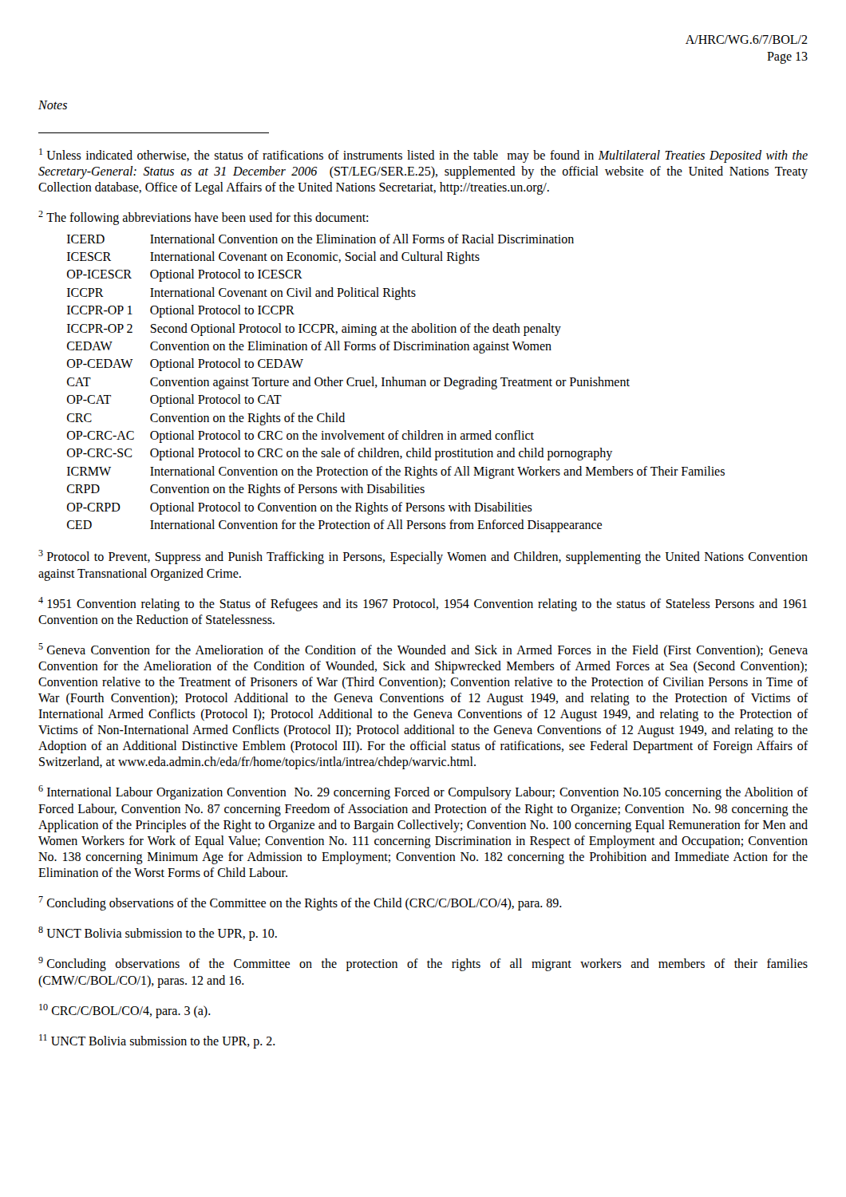A/HRC/WG.6/7/BOL/2
Page 13
Notes
1 Unless indicated otherwise, the status of ratifications of instruments listed in the table may be found in Multilateral Treaties Deposited with the Secretary-General: Status as at 31 December 2006 (ST/LEG/SER.E.25), supplemented by the official website of the United Nations Treaty Collection database, Office of Legal Affairs of the United Nations Secretariat, http://treaties.un.org/.
2 The following abbreviations have been used for this document:
| ICERD | International Convention on the Elimination of All Forms of Racial Discrimination |
| ICESCR | International Covenant on Economic, Social and Cultural Rights |
| OP-ICESCR | Optional Protocol to ICESCR |
| ICCPR | International Covenant on Civil and Political Rights |
| ICCPR-OP 1 | Optional Protocol to ICCPR |
| ICCPR-OP 2 | Second Optional Protocol to ICCPR, aiming at the abolition of the death penalty |
| CEDAW | Convention on the Elimination of All Forms of Discrimination against Women |
| OP-CEDAW | Optional Protocol to CEDAW |
| CAT | Convention against Torture and Other Cruel, Inhuman or Degrading Treatment or Punishment |
| OP-CAT | Optional Protocol to CAT |
| CRC | Convention on the Rights of the Child |
| OP-CRC-AC | Optional Protocol to CRC on the involvement of children in armed conflict |
| OP-CRC-SC | Optional Protocol to CRC on the sale of children, child prostitution and child pornography |
| ICRMW | International Convention on the Protection of the Rights of All Migrant Workers and Members of Their Families |
| CRPD | Convention on the Rights of Persons with Disabilities |
| OP-CRPD | Optional Protocol to Convention on the Rights of Persons with Disabilities |
| CED | International Convention for the Protection of All Persons from Enforced Disappearance |
3 Protocol to Prevent, Suppress and Punish Trafficking in Persons, Especially Women and Children, supplementing the United Nations Convention against Transnational Organized Crime.
41951 Convention relating to the Status of Refugees and its 1967 Protocol, 1954 Convention relating to the status of Stateless Persons and 1961 Convention on the Reduction of Statelessness.
5 Geneva Convention for the Amelioration of the Condition of the Wounded and Sick in Armed Forces in the Field (First Convention); Geneva Convention for the Amelioration of the Condition of Wounded, Sick and Shipwrecked Members of Armed Forces at Sea (Second Convention); Convention relative to the Treatment of Prisoners of War (Third Convention); Convention relative to the Protection of Civilian Persons in Time of War (Fourth Convention); Protocol Additional to the Geneva Conventions of 12 August 1949, and relating to the Protection of Victims of International Armed Conflicts (Protocol I); Protocol Additional to the Geneva Conventions of 12 August 1949, and relating to the Protection of Victims of Non-International Armed Conflicts (Protocol II); Protocol additional to the Geneva Conventions of 12 August 1949, and relating to the Adoption of an Additional Distinctive Emblem (Protocol III). For the official status of ratifications, see Federal Department of Foreign Affairs of Switzerland, at www.eda.admin.ch/eda/fr/home/topics/intla/intrea/chdep/warvic.html.
6 International Labour Organization Convention No. 29 concerning Forced or Compulsory Labour; Convention No.105 concerning the Abolition of Forced Labour, Convention No. 87 concerning Freedom of Association and Protection of the Right to Organize; Convention No. 98 concerning the Application of the Principles of the Right to Organize and to Bargain Collectively; Convention No. 100 concerning Equal Remuneration for Men and Women Workers for Work of Equal Value; Convention No. 111 concerning Discrimination in Respect of Employment and Occupation; Convention No. 138 concerning Minimum Age for Admission to Employment; Convention No. 182 concerning the Prohibition and Immediate Action for the Elimination of the Worst Forms of Child Labour.
7 Concluding observations of the Committee on the Rights of the Child (CRC/C/BOL/CO/4), para. 89.
8 UNCT Bolivia submission to the UPR, p. 10.
9 Concluding observations of the Committee on the protection of the rights of all migrant workers and members of their families (CMW/C/BOL/CO/1), paras. 12 and 16.
10 CRC/C/BOL/CO/4, para. 3 (a).
11 UNCT Bolivia submission to the UPR, p. 2.